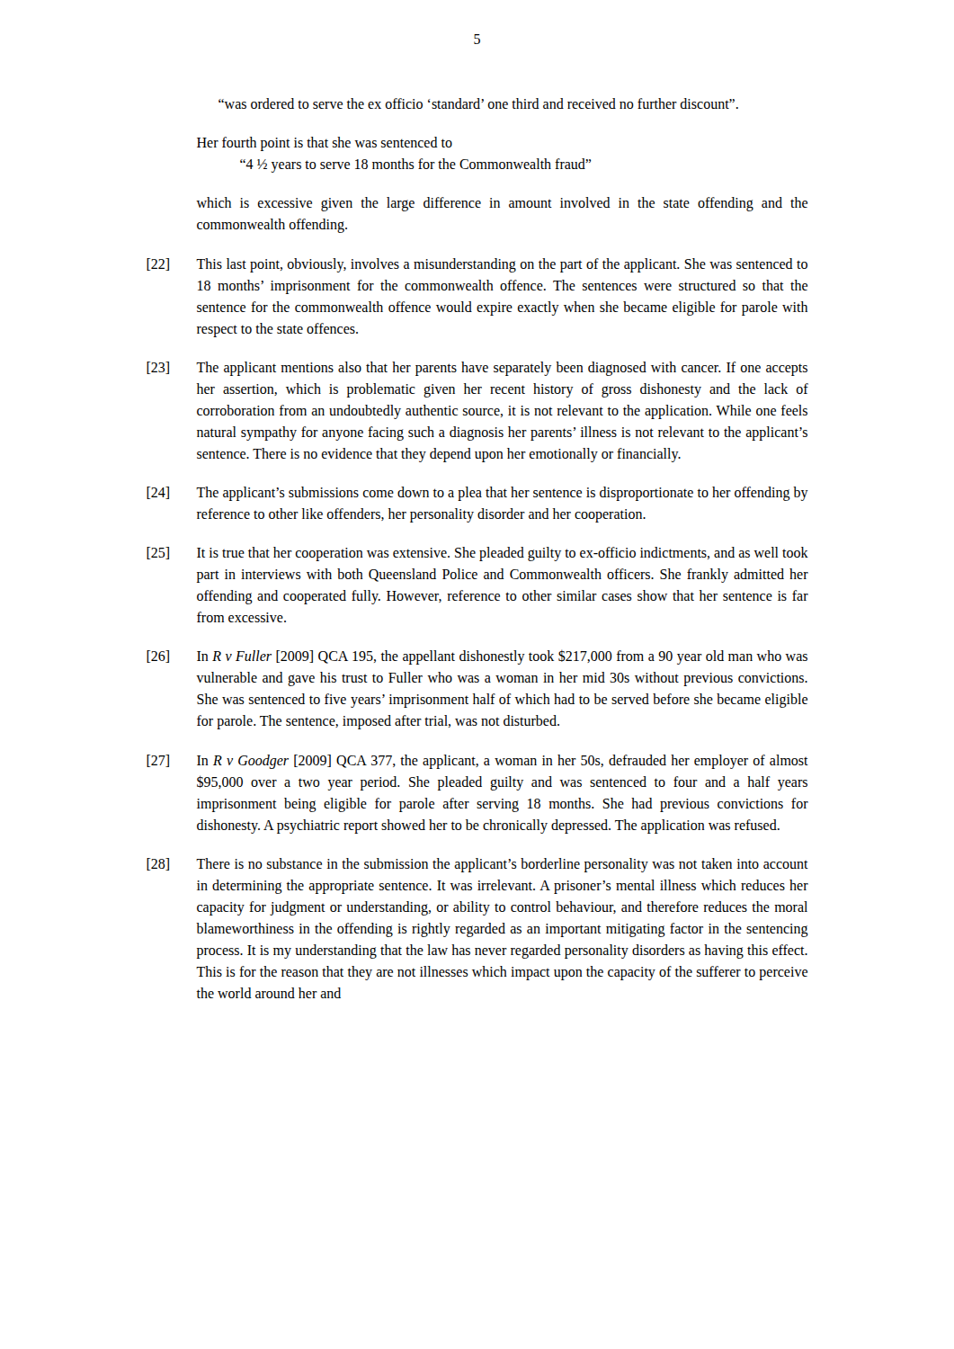5
“was ordered to serve the ex officio ‘standard’ one third and received no further discount”.
Her fourth point is that she was sentenced to
“4 ½ years to serve 18 months for the Commonwealth fraud”
which is excessive given the large difference in amount involved in the state offending and the commonwealth offending.
[22]
This last point, obviously, involves a misunderstanding on the part of the applicant. She was sentenced to 18 months’ imprisonment for the commonwealth offence. The sentences were structured so that the sentence for the commonwealth offence would expire exactly when she became eligible for parole with respect to the state offences.
[23]
The applicant mentions also that her parents have separately been diagnosed with cancer. If one accepts her assertion, which is problematic given her recent history of gross dishonesty and the lack of corroboration from an undoubtedly authentic source, it is not relevant to the application. While one feels natural sympathy for anyone facing such a diagnosis her parents’ illness is not relevant to the applicant’s sentence. There is no evidence that they depend upon her emotionally or financially.
[24]
The applicant’s submissions come down to a plea that her sentence is disproportionate to her offending by reference to other like offenders, her personality disorder and her cooperation.
[25]
It is true that her cooperation was extensive. She pleaded guilty to ex-officio indictments, and as well took part in interviews with both Queensland Police and Commonwealth officers. She frankly admitted her offending and cooperated fully. However, reference to other similar cases show that her sentence is far from excessive.
[26]
In R v Fuller [2009] QCA 195, the appellant dishonestly took $217,000 from a 90 year old man who was vulnerable and gave his trust to Fuller who was a woman in her mid 30s without previous convictions. She was sentenced to five years’ imprisonment half of which had to be served before she became eligible for parole. The sentence, imposed after trial, was not disturbed.
[27]
In R v Goodger [2009] QCA 377, the applicant, a woman in her 50s, defrauded her employer of almost $95,000 over a two year period. She pleaded guilty and was sentenced to four and a half years imprisonment being eligible for parole after serving 18 months. She had previous convictions for dishonesty. A psychiatric report showed her to be chronically depressed. The application was refused.
[28]
There is no substance in the submission the applicant’s borderline personality was not taken into account in determining the appropriate sentence. It was irrelevant. A prisoner’s mental illness which reduces her capacity for judgment or understanding, or ability to control behaviour, and therefore reduces the moral blameworthiness in the offending is rightly regarded as an important mitigating factor in the sentencing process. It is my understanding that the law has never regarded personality disorders as having this effect. This is for the reason that they are not illnesses which impact upon the capacity of the sufferer to perceive the world around her and